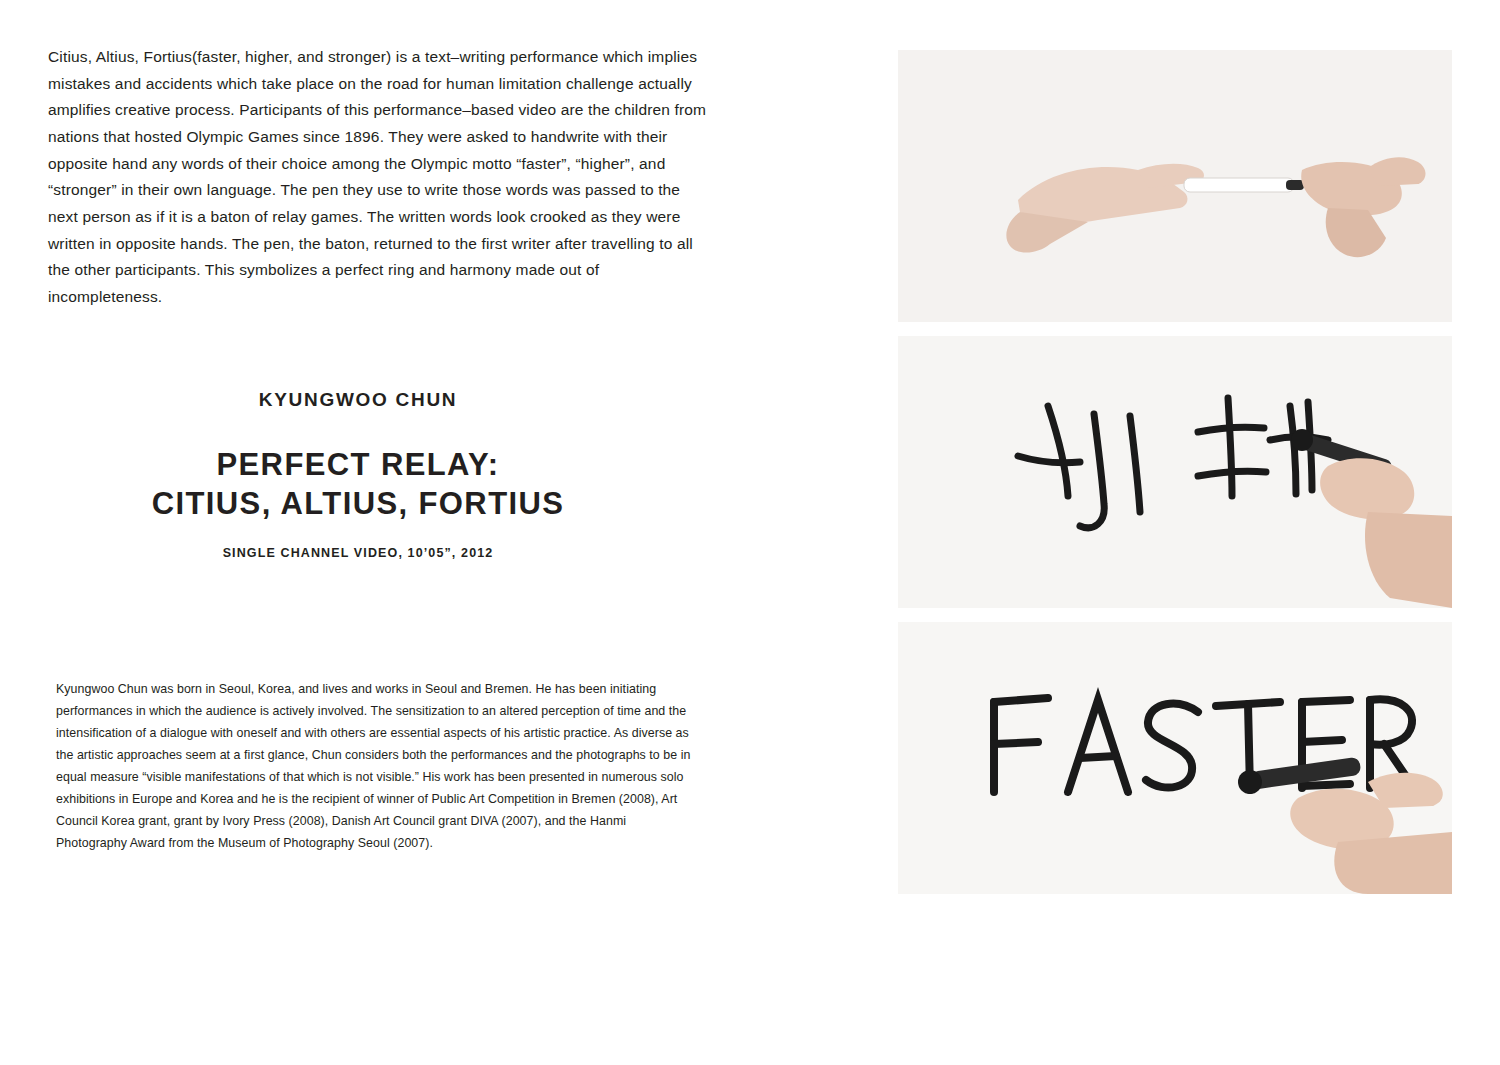Citius, Altius, Fortius(faster, higher, and stronger) is a text–writing performance which implies mistakes and accidents which take place on the road for human limitation challenge actually amplifies creative process. Participants of this performance–based video are the children from nations that hosted Olympic Games since 1896. They were asked to handwrite with their opposite hand any words of their choice among the Olympic motto “faster”, “higher”, and “stronger” in their own language. The pen they use to write those words was passed to the next person as if it is a baton of relay games. The written words look crooked as they were written in opposite hands. The pen, the baton, returned to the first writer after travelling to all the other participants. This symbolizes a perfect ring and harmony made out of incompleteness.
KYUNGWOO CHUN
PERFECT RELAY:
CITIUS, ALTIUS, FORTIUS
SINGLE CHANNEL VIDEO, 10’05”, 2012
Kyungwoo Chun was born in Seoul, Korea, and lives and works in Seoul and Bremen. He has been initiating performances in which the audience is actively involved. The sensitization to an altered perception of time and the intensification of a dialogue with oneself and with others are essential aspects of his artistic practice. As diverse as the artistic approaches seem at a first glance, Chun considers both the performances and the photographs to be in equal measure “visible manifestations of that which is not visible.” His work has been presented in numerous solo exhibitions in Europe and Korea and he is the recipient of winner of Public Art Competition in Bremen (2008), Art Council Korea grant, grant by Ivory Press (2008), Danish Art Council grant DIVA (2007), and the Hanmi Photography Award from the Museum of Photography Seoul (2007).